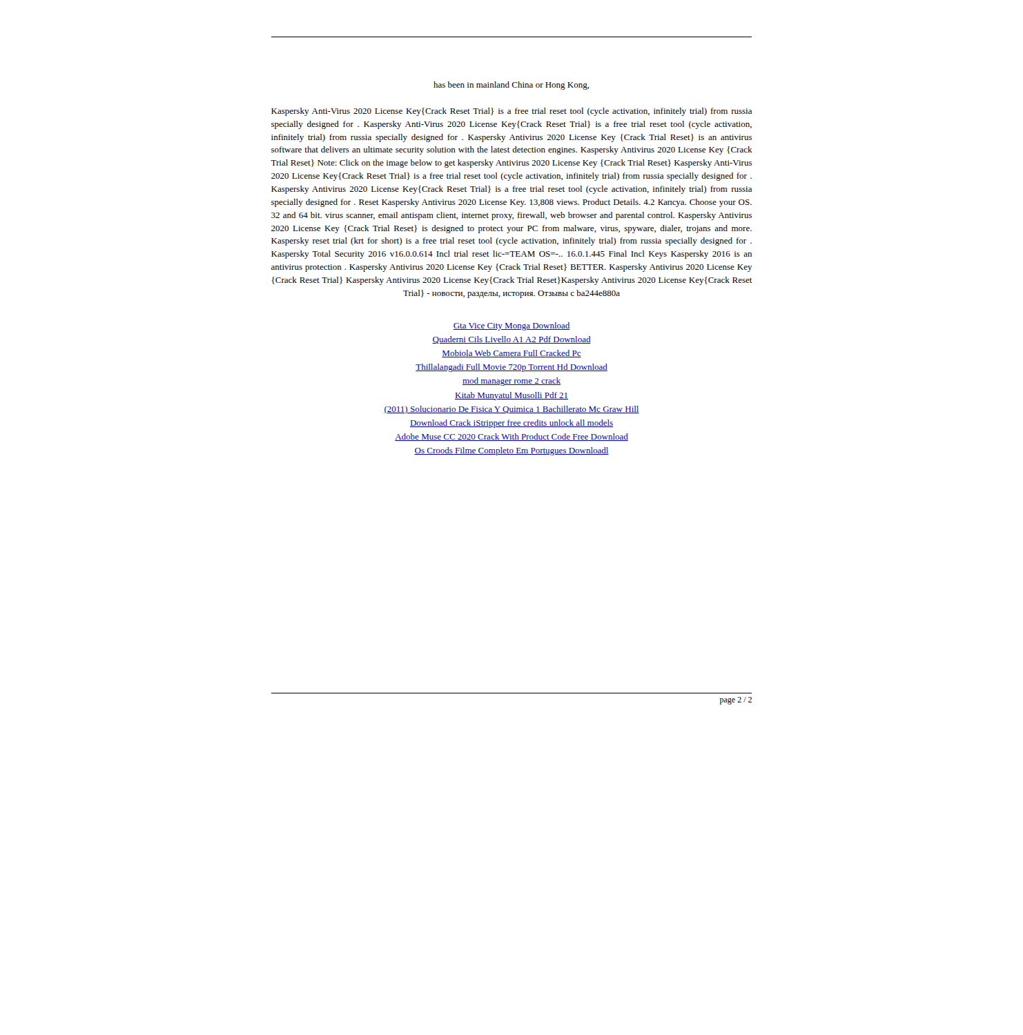has been in mainland China or Hong Kong,
Kaspersky Anti-Virus 2020 License Key{Crack Reset Trial} is a free trial reset tool (cycle activation, infinitely trial) from russia specially designed for . Kaspersky Anti-Virus 2020 License Key{Crack Reset Trial} is a free trial reset tool (cycle activation, infinitely trial) from russia specially designed for . Kaspersky Antivirus 2020 License Key {Crack Trial Reset} is an antivirus software that delivers an ultimate security solution with the latest detection engines. Kaspersky Antivirus 2020 License Key {Crack Trial Reset} Note: Click on the image below to get kaspersky Antivirus 2020 License Key {Crack Trial Reset} Kaspersky Anti-Virus 2020 License Key{Crack Reset Trial} is a free trial reset tool (cycle activation, infinitely trial) from russia specially designed for . Kaspersky Antivirus 2020 License Key{Crack Reset Trial} is a free trial reset tool (cycle activation, infinitely trial) from russia specially designed for . Reset Kaspersky Antivirus 2020 License Key. 13,808 views. Product Details. 4.2 Капсуа. Choose your OS. 32 and 64 bit. virus scanner, email antispam client, internet proxy, firewall, web browser and parental control. Kaspersky Antivirus 2020 License Key {Crack Trial Reset} is designed to protect your PC from malware, virus, spyware, dialer, trojans and more. Kaspersky reset trial (krt for short) is a free trial reset tool (cycle activation, infinitely trial) from russia specially designed for . Kaspersky Total Security 2016 v16.0.0.614 Incl trial reset lic-=TEAM OS=-.. 16.0.1.445 Final Incl Keys Kaspersky 2016 is an antivirus protection . Kaspersky Antivirus 2020 License Key {Crack Trial Reset} BETTER. Kaspersky Antivirus 2020 License Key {Crack Reset Trial} Kaspersky Antivirus 2020 License Key{Crack Trial Reset}Kaspersky Antivirus 2020 License Key{Crack Reset Trial} - новости, разделы, история. Отзывы с ba244e880a
Gta Vice City Monga Download
Quaderni Cils Livello A1 A2 Pdf Download
Mobiola Web Camera Full Cracked Pc
Thillalangadi Full Movie 720p Torrent Hd Download
mod manager rome 2 crack
Kitab Munyatul Musolli Pdf 21
(2011) Solucionario De Fisica Y Quimica 1 Bachillerato Mc Graw Hill
Download Crack iStripper free credits unlock all models
Adobe Muse CC 2020 Crack With Product Code Free Download
Os Croods Filme Completo Em Portugues Downloadl
page 2 / 2